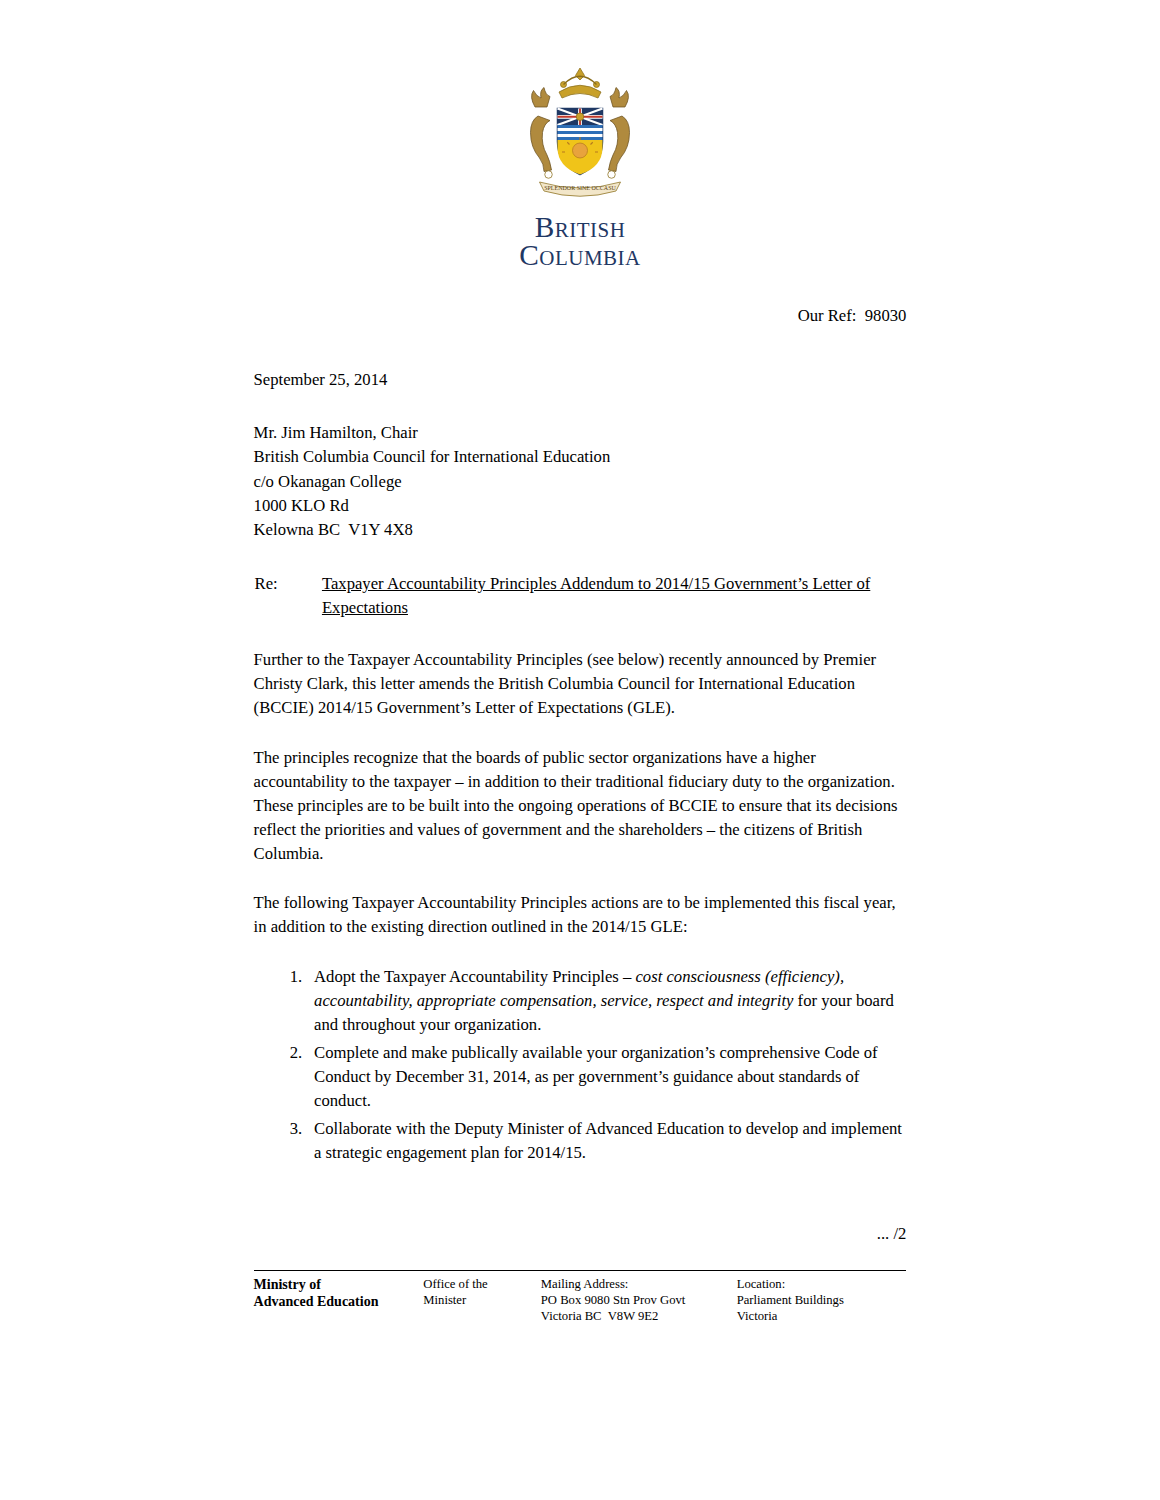SPLENDOR SINE OCCASU
British Columbia
Our Ref: 98030
September 25, 2014
Mr. Jim Hamilton, Chair
British Columbia Council for International Education
c/o Okanagan College
1000 KLO Rd
Kelowna BC V1Y 4X8
| Re: | Taxpayer Accountability Principles Addendum to 2014/15 Government’s Letter of Expectations |
Further to the Taxpayer Accountability Principles (see below) recently announced by Premier Christy Clark, this letter amends the British Columbia Council for International Education (BCCIE) 2014/15 Government’s Letter of Expectations (GLE).
The principles recognize that the boards of public sector organizations have a higher accountability to the taxpayer – in addition to their traditional fiduciary duty to the organization. These principles are to be built into the ongoing operations of BCCIE to ensure that its decisions reflect the priorities and values of government and the shareholders – the citizens of British Columbia.
The following Taxpayer Accountability Principles actions are to be implemented this fiscal year, in addition to the existing direction outlined in the 2014/15 GLE:
Adopt the Taxpayer Accountability Principles – cost consciousness (efficiency), accountability, appropriate compensation, service, respect and integrity for your board and throughout your organization.
Complete and make publically available your organization’s comprehensive Code of Conduct by December 31, 2014, as per government’s guidance about standards of conduct.
Collaborate with the Deputy Minister of Advanced Education to develop and implement a strategic engagement plan for 2014/15.
... /2
| Ministry of Advanced Education | Office of the Minister | Mailing Address: PO Box 9080 Stn Prov Govt Victoria BC V8W 9E2 | Location: Parliament Buildings Victoria |